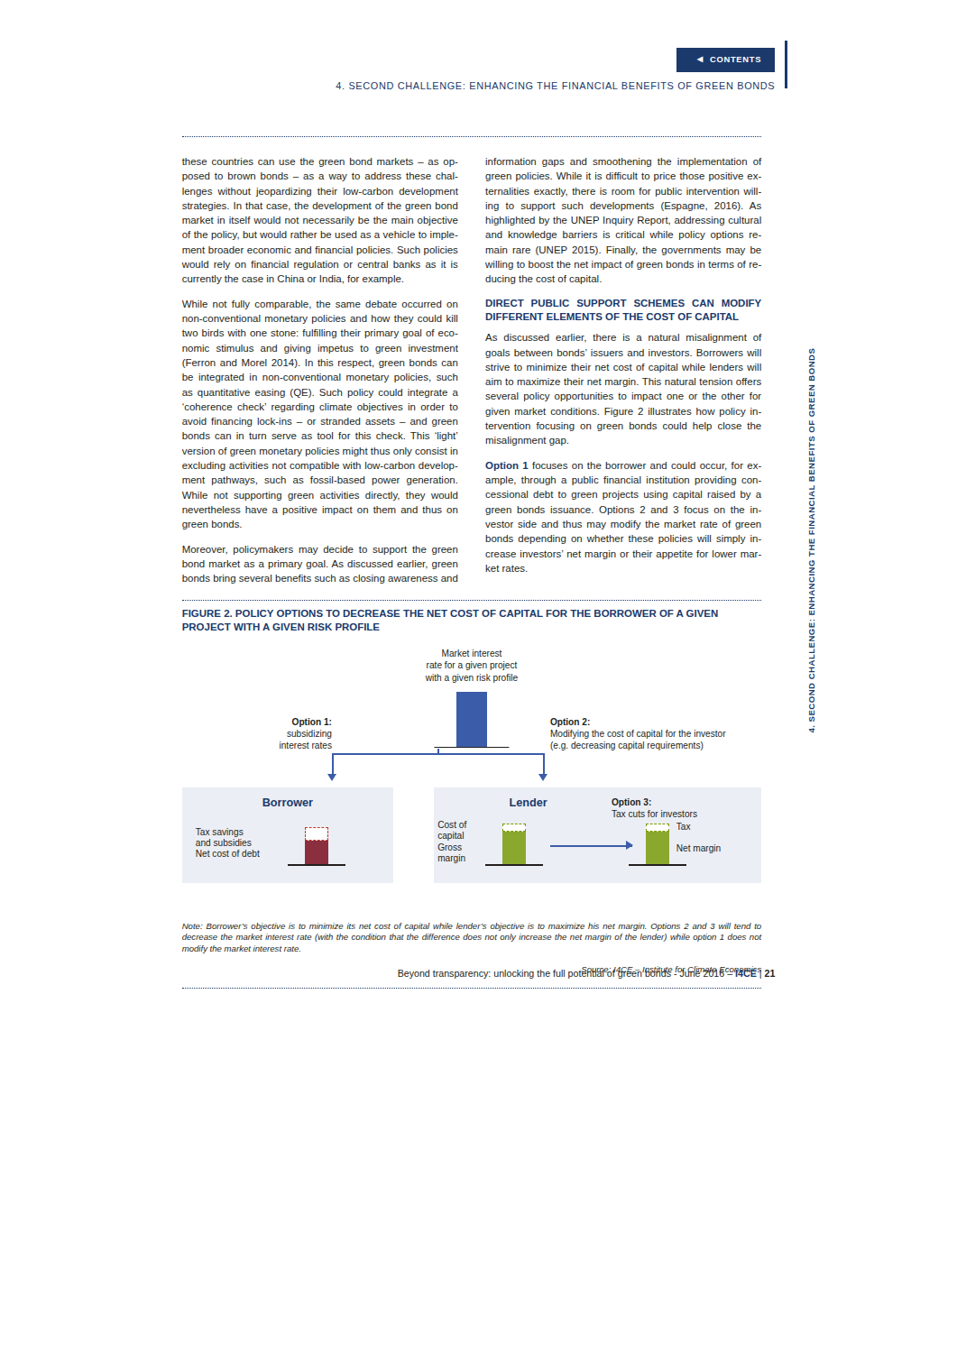CONTENTS
4. SECOND CHALLENGE: ENHANCING THE FINANCIAL BENEFITS OF GREEN BONDS
4. SECOND CHALLENGE: ENHANCING THE FINANCIAL BENEFITS OF GREEN BONDS
these countries can use the green bond markets – as opposed to brown bonds – as a way to address these challenges without jeopardizing their low-carbon development strategies. In that case, the development of the green bond market in itself would not necessarily be the main objective of the policy, but would rather be used as a vehicle to implement broader economic and financial policies. Such policies would rely on financial regulation or central banks as it is currently the case in China or India, for example.
While not fully comparable, the same debate occurred on non-conventional monetary policies and how they could kill two birds with one stone: fulfilling their primary goal of economic stimulus and giving impetus to green investment (Ferron and Morel 2014). In this respect, green bonds can be integrated in non-conventional monetary policies, such as quantitative easing (QE). Such policy could integrate a ‘coherence check’ regarding climate objectives in order to avoid financing lock-ins – or stranded assets – and green bonds can in turn serve as tool for this check. This ‘light’ version of green monetary policies might thus only consist in excluding activities not compatible with low-carbon development pathways, such as fossil-based power generation. While not supporting green activities directly, they would nevertheless have a positive impact on them and thus on green bonds.
Moreover, policymakers may decide to support the green bond market as a primary goal. As discussed earlier, green bonds bring several benefits such as closing awareness and information gaps and smoothening the implementation of green policies. While it is difficult to price those positive externalities exactly, there is room for public intervention willing to support such developments (Espagne, 2016). As highlighted by the UNEP Inquiry Report, addressing cultural and knowledge barriers is critical while policy options remain rare (UNEP 2015). Finally, the governments may be willing to boost the net impact of green bonds in terms of reducing the cost of capital.
Direct public support schemes can modify different elements of the cost of capital
As discussed earlier, there is a natural misalignment of goals between bonds’ issuers and investors. Borrowers will strive to minimize their net cost of capital while lenders will aim to maximize their net margin. This natural tension offers several policy opportunities to impact one or the other for given market conditions. Figure 2 illustrates how policy intervention focusing on green bonds could help close the misalignment gap.
Option 1 focuses on the borrower and could occur, for example, through a public financial institution providing concessional debt to green projects using capital raised by a green bonds issuance. Options 2 and 3 focus on the investor side and thus may modify the market rate of green bonds depending on whether these policies will simply increase investors’ net margin or their appetite for lower market rates.
Figure 2. Policy options to decrease the net cost of capital for the borrower of a given project with a given risk profile
Market interest
rate for a given project
with a given risk profile
Option 1:
subsidizing
interest rates
Option 2:
Modifying the cost of capital for the investor
(e.g. decreasing capital requirements)
Borrower
Tax savings
and subsidies
Net cost of debt
Lender
Option 3:
Tax cuts for investors
Cost of
capital
Gross
margin
Tax
Net margin
Note: Borrower’s objective is to minimize its net cost of capital while lender’s objective is to maximize his net margin. Options 2 and 3 will tend to decrease the market interest rate (with the condition that the difference does not only increase the net margin of the lender) while option 1 does not modify the market interest rate.
Source: I4CE – Institute for Climate Economics
Beyond transparency: unlocking the full potential of green bonds - June 2016 – I4CE | 21